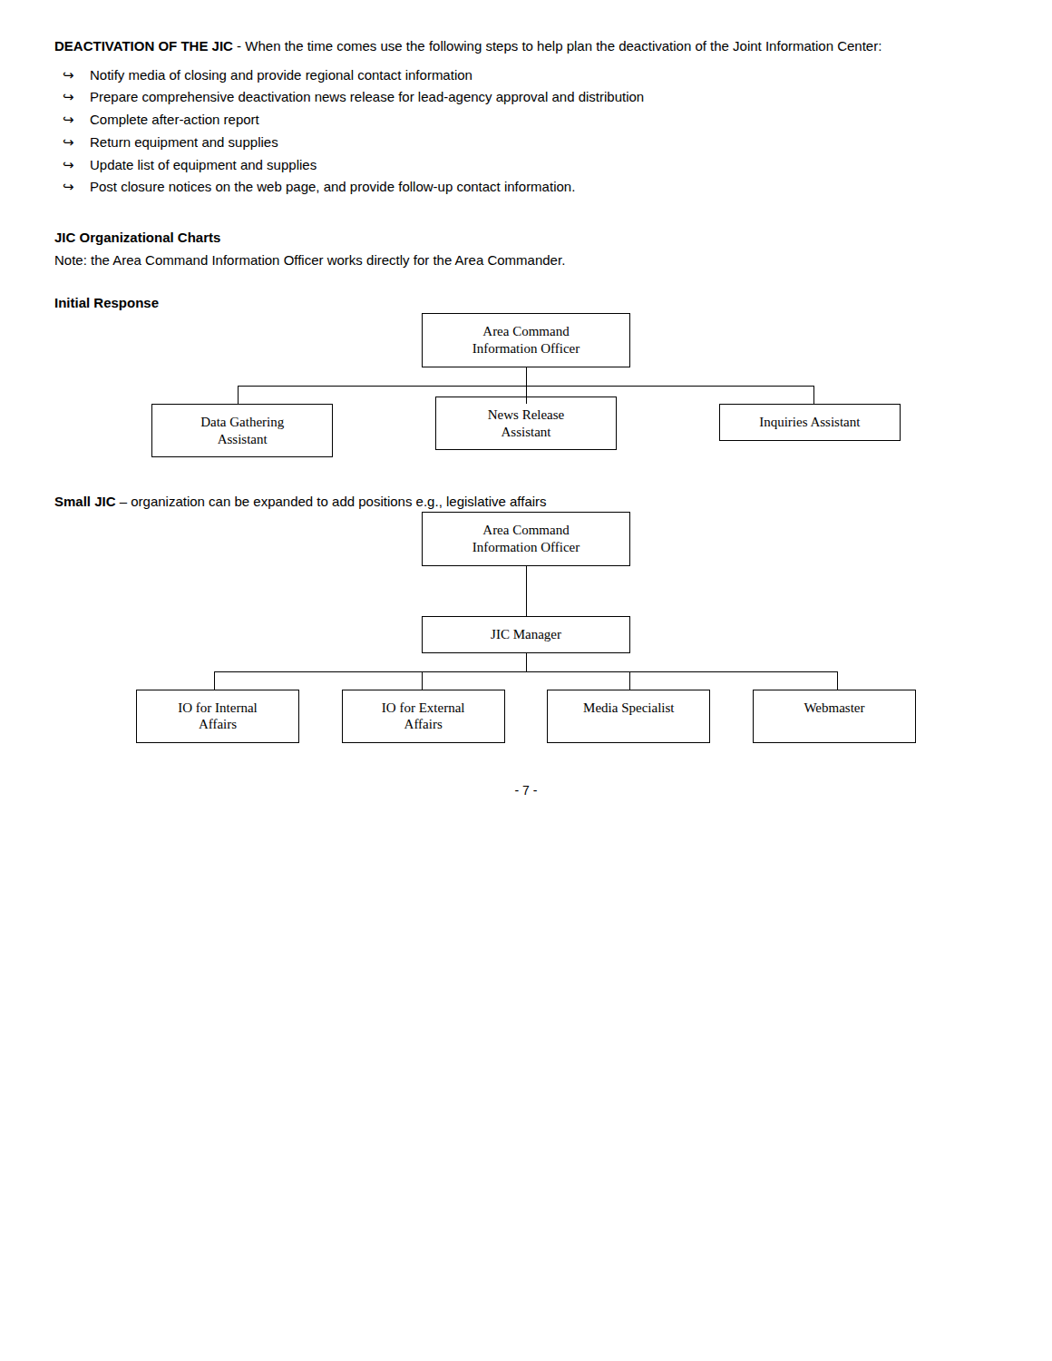DEACTIVATION OF THE JIC - When the time comes use the following steps to help plan the deactivation of the Joint Information Center:
Notify media of closing and provide regional contact information
Prepare comprehensive deactivation news release for lead-agency approval and distribution
Complete after-action report
Return equipment and supplies
Update list of equipment and supplies
Post closure notices on the web page, and provide follow-up contact information.
JIC Organizational Charts
Note: the Area Command Information Officer works directly for the Area Commander.
Initial Response
Area Command
Information Officer
Data Gathering
Assistant
News Release
Assistant
Inquiries Assistant
Small JIC – organization can be expanded to add positions e.g., legislative affairs
Area Command
Information Officer
JIC Manager
IO for Internal
Affairs
IO for External
Affairs
Media Specialist
Webmaster
- 7 -